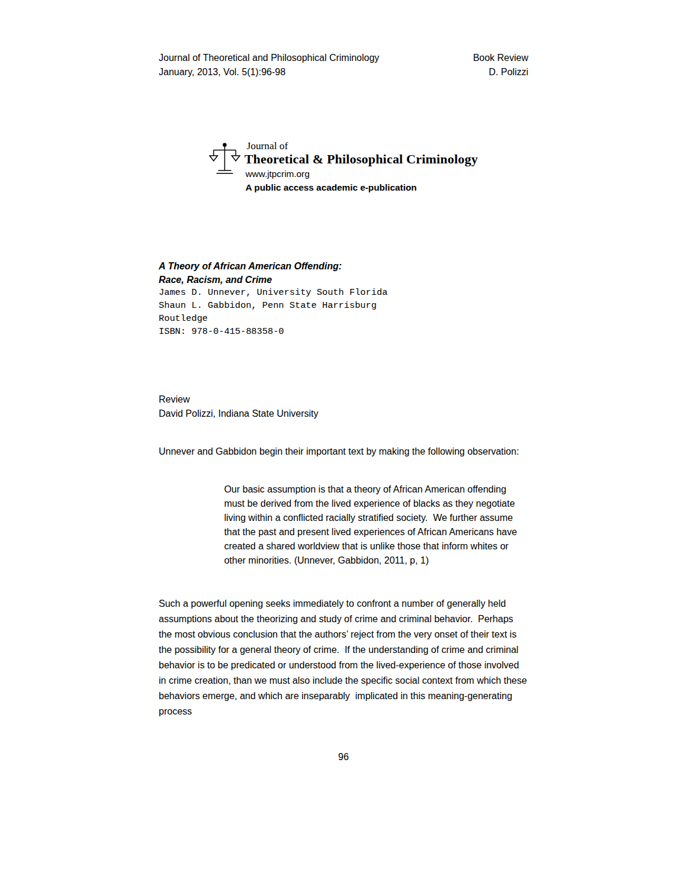| Journal of Theoretical and Philosophical Criminology | Book Review |
| January, 2013, Vol. 5(1):96-98 | D. Polizzi |
Journal of
Theoretical & Philosophical Criminology
www.jtpcrim.org
A public access academic e-publication
A Theory of African American Offending:
Race, Racism, and Crime
James D. Unnever, University South Florida
Shaun L. Gabbidon, Penn State Harrisburg
Routledge
ISBN: 978-0-415-88358-0
Review
David Polizzi, Indiana State University
Unnever and Gabbidon begin their important text by making the following observation:
Our basic assumption is that a theory of African American offending must be derived from the lived experience of blacks as they negotiate living within a conflicted racially stratified society. We further assume that the past and present lived experiences of African Americans have created a shared worldview that is unlike those that inform whites or other minorities. (Unnever, Gabbidon, 2011, p, 1)
Such a powerful opening seeks immediately to confront a number of generally held assumptions about the theorizing and study of crime and criminal behavior. Perhaps the most obvious conclusion that the authors’ reject from the very onset of their text is the possibility for a general theory of crime. If the understanding of crime and criminal behavior is to be predicated or understood from the lived-experience of those involved in crime creation, than we must also include the specific social context from which these behaviors emerge, and which are inseparably implicated in this meaning-generating process
96